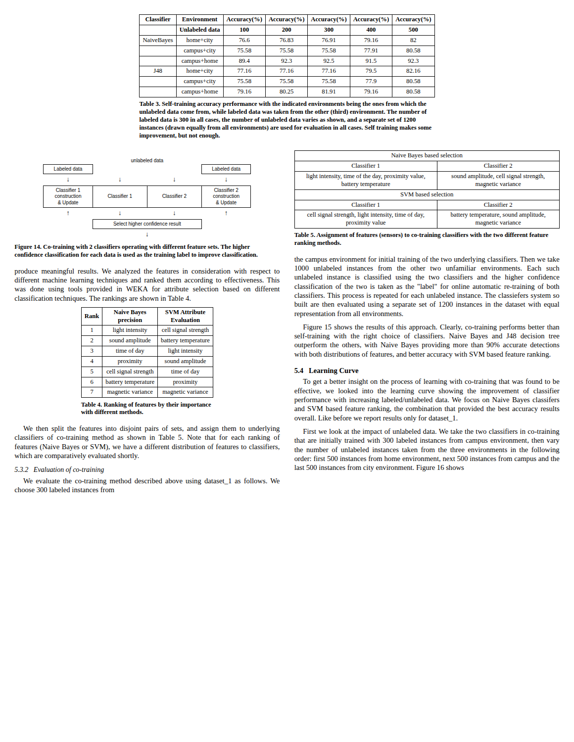Table 3. Self-training accuracy performance with the indicated environments being the ones from which the unlabeled data come from, while labeled data was taken from the other (third) environment. The number of labeled data is 300 in all cases, the number of unlabeled data varies as shown, and a separate set of 1200 instances (drawn equally from all environments) are used for evaluation in all cases. Self training makes some improvement, but not enough.
| Classifier | Environment | Accuracy(%) | Accuracy(%) | Accuracy(%) | Accuracy(%) | Accuracy(%) |
| --- | --- | --- | --- | --- | --- | --- |
| | Unlabeled data | 100 | 200 | 300 | 400 | 500 |
| NaiveBayes | home+city | 76.6 | 76.83 | 76.91 | 79.16 | 82 |
| | campus+city | 75.58 | 75.58 | 75.58 | 77.91 | 80.58 |
| | campus+home | 89.4 | 92.3 | 92.5 | 91.5 | 92.3 |
| J48 | home+city | 77.16 | 77.16 | 77.16 | 79.5 | 82.16 |
| | campus+city | 75.58 | 75.58 | 75.58 | 77.9 | 80.58 |
| | campus+home | 79.16 | 80.25 | 81.91 | 79.16 | 80.58 |
unlabeled data
| Labeled data | | | Labeled data |
| ↓ | ↓ | ↓ | ↓ |
| Classifier 1 construction & Update | Classifier 1 | Classifier 2 | Classifier 2 construction & Update |
| ↑ | ↓ | ↓ | ↑ |
| | Select higher confidence result | |
| | ↓ | |
Figure 14. Co-training with 2 classifiers operating with different feature sets. The higher confidence classification for each data is used as the training label to improve classification.
produce meaningful results. We analyzed the features in consideration with respect to different machine learning techniques and ranked them according to effectiveness. This was done using tools provided in WEKA for attribute selection based on different classification techniques. The rankings are shown in Table 4.
Table 4. Ranking of features by their importance with different methods.
| Rank | Naive Bayes precision | SVM Attribute Evaluation |
| --- | --- | --- |
| 1 | light intensity | cell signal strength |
| 2 | sound amplitude | battery temperature |
| 3 | time of day | light intensity |
| 4 | proximity | sound amplitude |
| 5 | cell signal strength | time of day |
| 6 | battery temperature | proximity |
| 7 | magnetic variance | magnetic variance |
We then split the features into disjoint pairs of sets, and assign them to underlying classifiers of co-training method as shown in Table 5. Note that for each ranking of features (Naive Bayes or SVM), we have a different distribution of features to classifiers, which are comparatively evaluated shortly.
5.3.2 Evaluation of co-training
We evaluate the co-training method described above using dataset_1 as follows. We choose 300 labeled instances from
Table 5. Assignment of features (sensors) to co-training classifiers with the two different feature ranking methods.
| Naive Bayes based selection |
| Classifier 1 | Classifier 2 |
| light intensity, time of the day, proximity value, battery temperature | sound amplitude, cell signal strength, magnetic variance |
| SVM based selection |
| Classifier 1 | Classifier 2 |
| cell signal strength, light intensity, time of day, proximity value | battery temperature, sound amplitude, magnetic variance |
the campus environment for initial training of the two underlying classifiers. Then we take 1000 unlabeled instances from the other two unfamiliar environments. Each such unlabeled instance is classified using the two classifiers and the higher confidence classification of the two is taken as the "label" for online automatic re-training of both classifiers. This process is repeated for each unlabeled instance. The classiefers system so built are then evaluated using a separate set of 1200 instances in the dataset with equal representation from all environments.
Figure 15 shows the results of this approach. Clearly, co-training performs better than self-training with the right choice of classifiers. Naive Bayes and J48 decision tree outperform the others, with Naive Bayes providing more than 90% accurate detections with both distributions of features, and better accuracy with SVM based feature ranking.
5.4 Learning Curve
To get a better insight on the process of learning with co-training that was found to be effective, we looked into the learning curve showing the improvement of classifier performance with increasing labeled/unlabeled data. We focus on Naive Bayes classifers and SVM based feature ranking, the combination that provided the best accuracy results overall. Like before we report results only for dataset_1.
First we look at the impact of unlabeled data. We take the two classifiers in co-training that are initially trained with 300 labeled instances from campus environment, then vary the number of unlabeled instances taken from the three environments in the following order: first 500 instances from home environment, next 500 instances from campus and the last 500 instances from city environment. Figure 16 shows